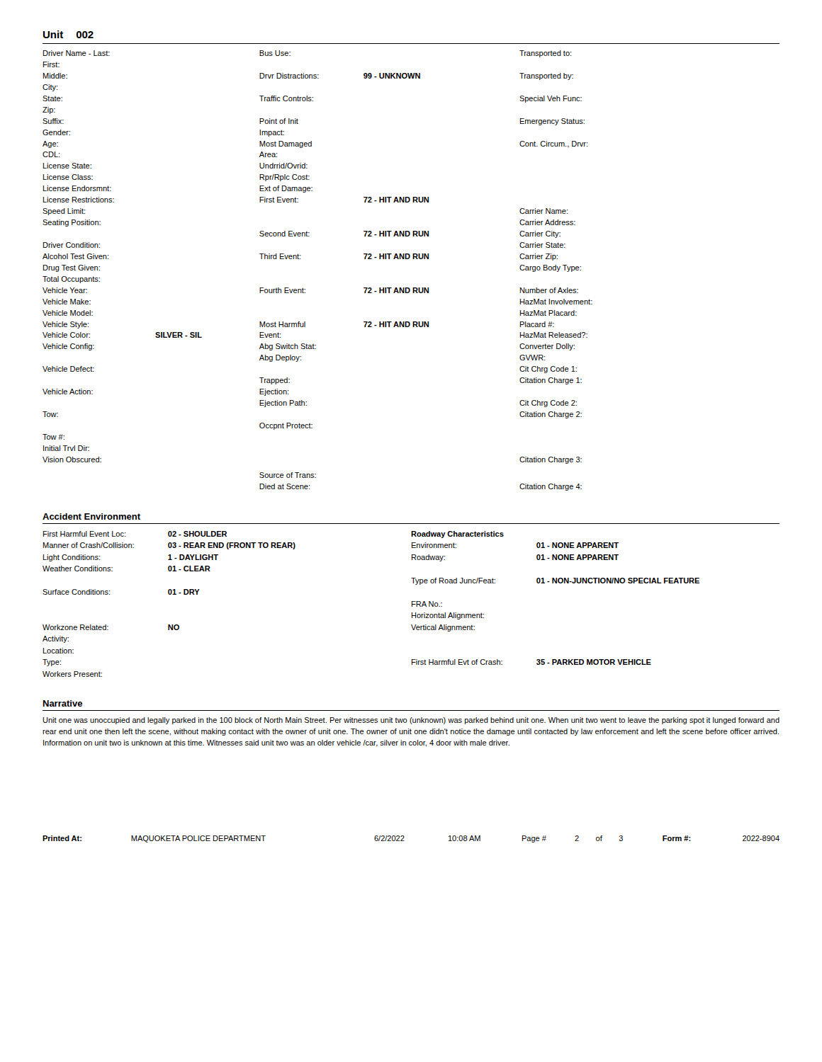Unit002
| Driver Name - Last: | | Bus Use: | | Transported to: |
| First: | | | | |
| Middle: | | Drvr Distractions: | 99 - UNKNOWN | Transported by: |
| City: | | | | |
| State: | | Traffic Controls: | | Special Veh Func: |
| Zip: | | | | |
| Suffix: | | Point of Init | | Emergency Status: |
| Gender: | | Impact: | | |
| Age: | | Most Damaged | | Cont. Circum., Drvr: |
| CDL: | | Area: | | |
| License State: | | Undrrid/Ovrid: | | |
| License Class: | | Rpr/Rplc Cost: | | |
| License Endorsmnt: | | Ext of Damage: | | |
| License Restrictions: | | First Event: | 72 - HIT AND RUN | |
| Speed Limit: | | | | Carrier Name: |
| Seating Position: | | | | Carrier Address: |
| | | Second Event: | 72 - HIT AND RUN | Carrier City: |
| Driver Condition: | | | | Carrier State: |
| Alcohol Test Given: | | Third Event: | 72 - HIT AND RUN | Carrier Zip: |
| Drug Test Given: | | | | Cargo Body Type: |
| Total Occupants: | | | | |
| Vehicle Year: | | Fourth Event: | 72 - HIT AND RUN | Number of Axles: |
| Vehicle Make: | | | | HazMat Involvement: |
| Vehicle Model: | | | | HazMat Placard: |
| Vehicle Style: | | Most Harmful | 72 - HIT AND RUN | Placard #: |
| Vehicle Color: | SILVER - SIL | Event: | | HazMat Released?: |
| Vehicle Config: | | Abg Switch Stat: | | Converter Dolly: |
| | | Abg Deploy: | | GVWR: |
| Vehicle Defect: | | | | Cit Chrg Code 1: |
| | | Trapped: | | Citation Charge 1: |
| Vehicle Action: | | Ejection: | | |
| | | Ejection Path: | | Cit Chrg Code 2: |
| Tow: | | | | Citation Charge 2: |
| | | Occpnt Protect: | | |
| Tow #: | | | | |
| Initial Trvl Dir: | | | | |
| Vision Obscured: | | | | Citation Charge 3: |
| | | Source of Trans: | | |
| | | Died at Scene: | | Citation Charge 4: |
Accident Environment
| First Harmful Event Loc: | 02 - SHOULDER | Roadway Characteristics | |
| Manner of Crash/Collision: | 03 - REAR END (FRONT TO REAR) | Environment: | 01 - NONE APPARENT |
| Light Conditions: | 1 - DAYLIGHT | Roadway: | 01 - NONE APPARENT |
| Weather Conditions: | 01 - CLEAR | | |
| | | Type of Road Junc/Feat: | 01 - NON-JUNCTION/NO SPECIAL FEATURE |
| Surface Conditions: | 01 - DRY | | |
| | | FRA No.: | |
| | | Horizontal Alignment: | |
| Workzone Related: | NO | Vertical Alignment: | |
| Activity: | | | |
| Location: | | | |
| Type: | | First Harmful Evt of Crash: | 35 - PARKED MOTOR VEHICLE |
| Workers Present: | | | |
Narrative
Unit one was unoccupied and legally parked in the 100 block of North Main Street. Per witnesses unit two (unknown) was parked behind unit one. When unit two went to leave the parking spot it lunged forward and rear end unit one then left the scene, without making contact with the owner of unit one. The owner of unit one didn't notice the damage until contacted by law enforcement and left the scene before officer arrived. Information on unit two is unknown at this time. Witnesses said unit two was an older vehicle /car, silver in color, 4 door with male driver.
| Printed At: | MAQUOKETA POLICE DEPARTMENT | 6/2/2022 | 10:08 AM | Page # | 2 | of | 3 | Form #: | 2022-8904 |